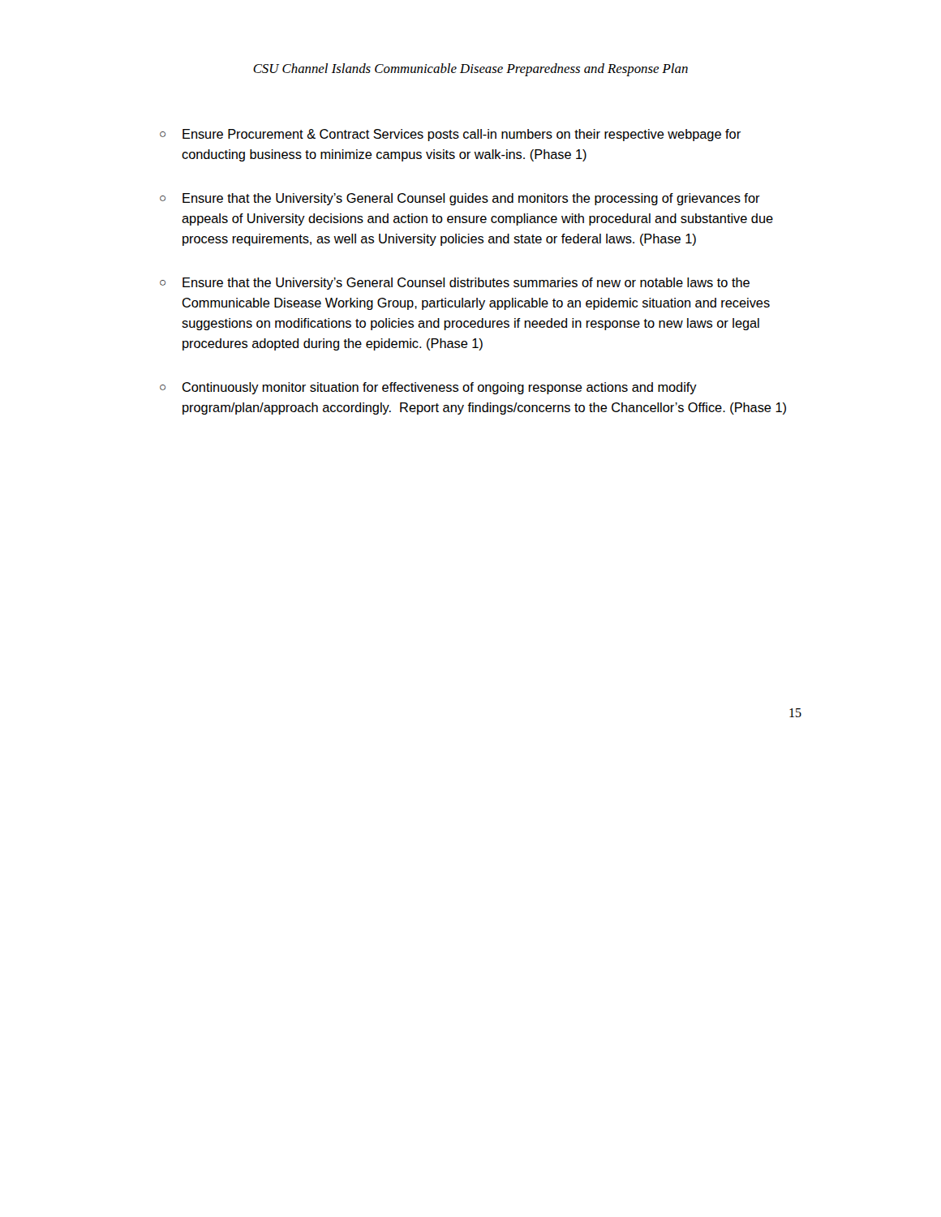CSU Channel Islands Communicable Disease Preparedness and Response Plan
Ensure Procurement & Contract Services posts call-in numbers on their respective webpage for conducting business to minimize campus visits or walk-ins. (Phase 1)
Ensure that the University’s General Counsel guides and monitors the processing of grievances for appeals of University decisions and action to ensure compliance with procedural and substantive due process requirements, as well as University policies and state or federal laws. (Phase 1)
Ensure that the University’s General Counsel distributes summaries of new or notable laws to the Communicable Disease Working Group, particularly applicable to an epidemic situation and receives suggestions on modifications to policies and procedures if needed in response to new laws or legal procedures adopted during the epidemic. (Phase 1)
Continuously monitor situation for effectiveness of ongoing response actions and modify program/plan/approach accordingly. Report any findings/concerns to the Chancellor’s Office. (Phase 1)
15